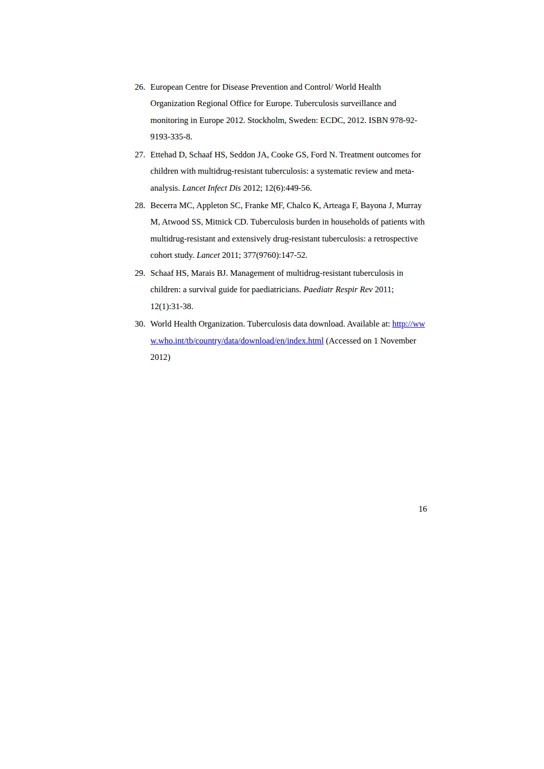European Centre for Disease Prevention and Control/ World Health Organization Regional Office for Europe. Tuberculosis surveillance and monitoring in Europe 2012. Stockholm, Sweden: ECDC, 2012. ISBN 978-92-9193-335-8.
Ettehad D, Schaaf HS, Seddon JA, Cooke GS, Ford N. Treatment outcomes for children with multidrug-resistant tuberculosis: a systematic review and meta-analysis. Lancet Infect Dis 2012; 12(6):449-56.
Becerra MC, Appleton SC, Franke MF, Chalco K, Arteaga F, Bayona J, Murray M, Atwood SS, Mitnick CD. Tuberculosis burden in households of patients with multidrug-resistant and extensively drug-resistant tuberculosis: a retrospective cohort study. Lancet 2011; 377(9760):147-52.
Schaaf HS, Marais BJ. Management of multidrug-resistant tuberculosis in children: a survival guide for paediatricians. Paediatr Respir Rev 2011; 12(1):31-38.
World Health Organization. Tuberculosis data download. Available at: http://www.who.int/tb/country/data/download/en/index.html (Accessed on 1 November 2012)
16